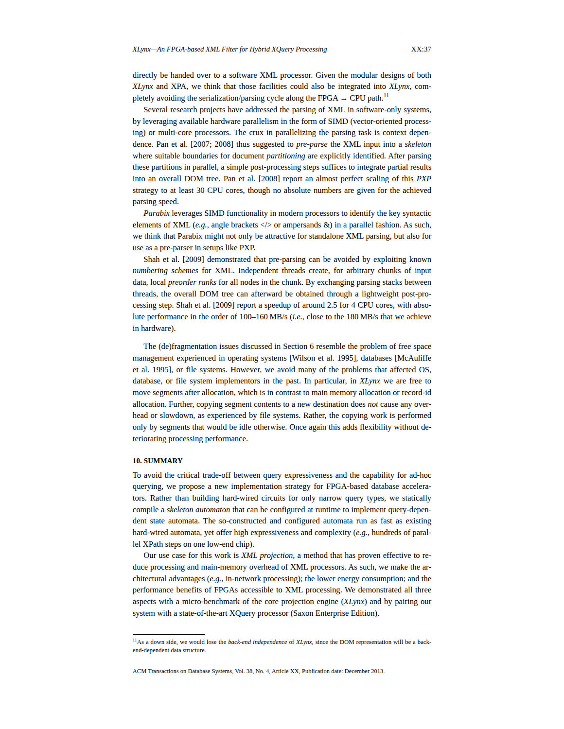XLynx—An FPGA-based XML Filter for Hybrid XQuery Processing XX:37
directly be handed over to a software XML processor. Given the modular designs of both XLynx and XPA, we think that those facilities could also be integrated into XLynx, completely avoiding the serialization/parsing cycle along the FPGA → CPU path.11
Several research projects have addressed the parsing of XML in software-only systems, by leveraging available hardware parallelism in the form of SIMD (vector-oriented processing) or multi-core processors. The crux in parallelizing the parsing task is context dependence. Pan et al. [2007; 2008] thus suggested to pre-parse the XML input into a skeleton where suitable boundaries for document partitioning are explicitly identified. After parsing these partitions in parallel, a simple post-processing steps suffices to integrate partial results into an overall DOM tree. Pan et al. [2008] report an almost perfect scaling of this PXP strategy to at least 30 CPU cores, though no absolute numbers are given for the achieved parsing speed.
Parabix leverages SIMD functionality in modern processors to identify the key syntactic elements of XML (e.g., angle brackets </> or ampersands &) in a parallel fashion. As such, we think that Parabix might not only be attractive for standalone XML parsing, but also for use as a pre-parser in setups like PXP.
Shah et al. [2009] demonstrated that pre-parsing can be avoided by exploiting known numbering schemes for XML. Independent threads create, for arbitrary chunks of input data, local preorder ranks for all nodes in the chunk. By exchanging parsing stacks between threads, the overall DOM tree can afterward be obtained through a lightweight post-processing step. Shah et al. [2009] report a speedup of around 2.5 for 4 CPU cores, with absolute performance in the order of 100–160 MB/s (i.e., close to the 180 MB/s that we achieve in hardware).
The (de)fragmentation issues discussed in Section 6 resemble the problem of free space management experienced in operating systems [Wilson et al. 1995], databases [McAuliffe et al. 1995], or file systems. However, we avoid many of the problems that affected OS, database, or file system implementors in the past. In particular, in XLynx we are free to move segments after allocation, which is in contrast to main memory allocation or record-id allocation. Further, copying segment contents to a new destination does not cause any overhead or slowdown, as experienced by file systems. Rather, the copying work is performed only by segments that would be idle otherwise. Once again this adds flexibility without deteriorating processing performance.
10. Summary
To avoid the critical trade-off between query expressiveness and the capability for ad-hoc querying, we propose a new implementation strategy for FPGA-based database accelerators. Rather than building hard-wired circuits for only narrow query types, we statically compile a skeleton automaton that can be configured at runtime to implement query-dependent state automata. The so-constructed and configured automata run as fast as existing hard-wired automata, yet offer high expressiveness and complexity (e.g., hundreds of parallel XPath steps on one low-end chip).
Our use case for this work is XML projection, a method that has proven effective to reduce processing and main-memory overhead of XML processors. As such, we make the architectural advantages (e.g., in-network processing); the lower energy consumption; and the performance benefits of FPGAs accessible to XML processing. We demonstrated all three aspects with a micro-benchmark of the core projection engine (XLynx) and by pairing our system with a state-of-the-art XQuery processor (Saxon Enterprise Edition).
11As a down side, we would lose the back-end independence of XLynx, since the DOM representation will be a back-end-dependent data structure.
ACM Transactions on Database Systems, Vol. 38, No. 4, Article XX, Publication date: December 2013.